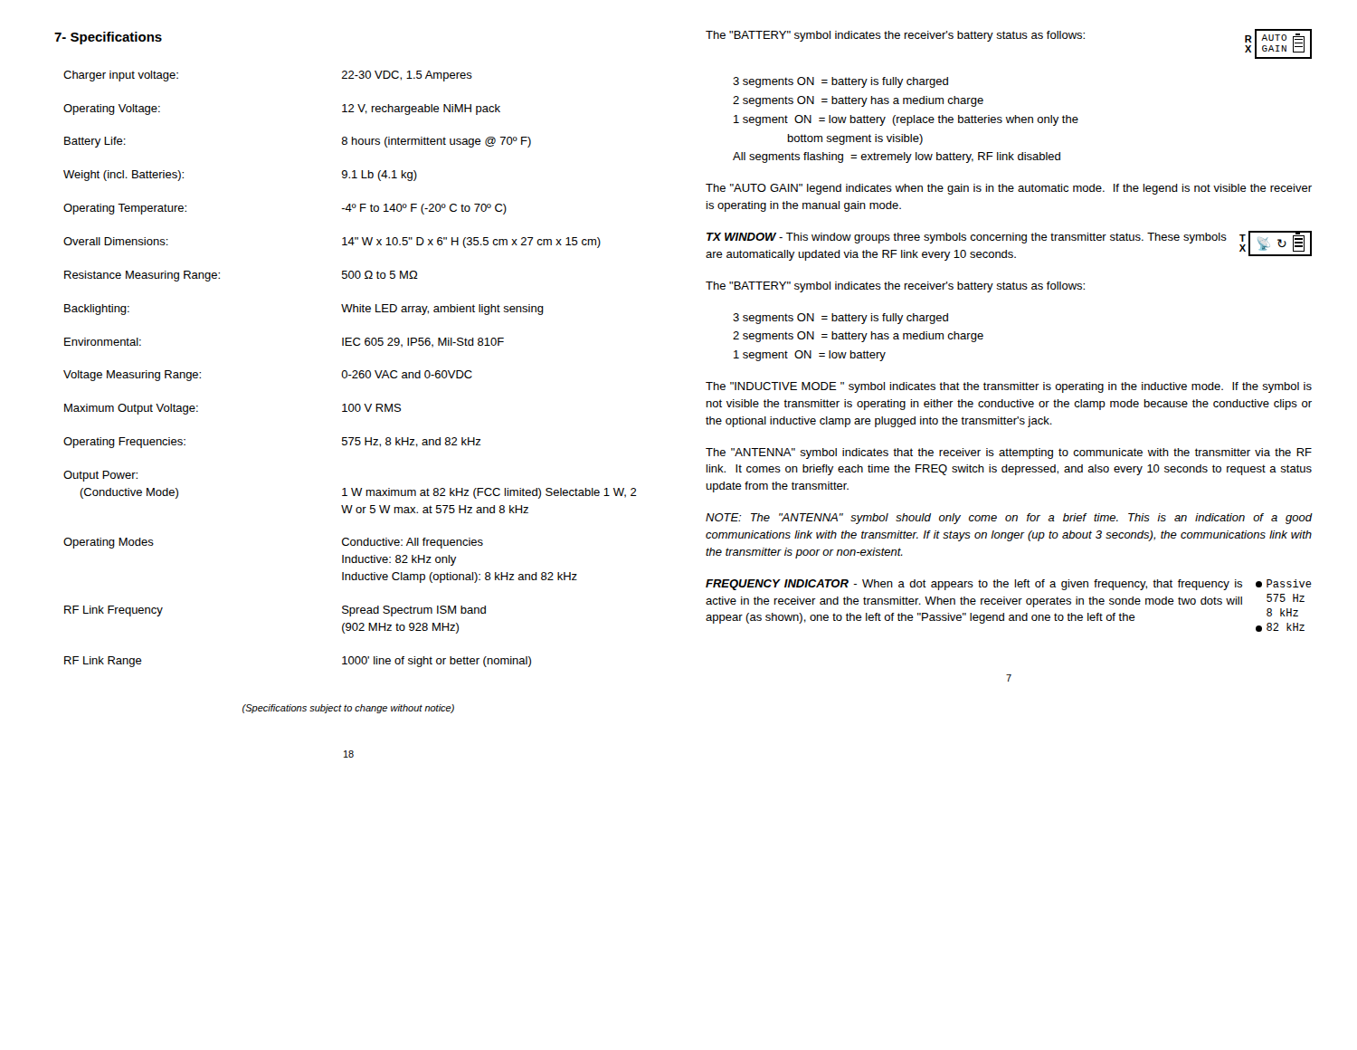7- Specifications
| Charger input voltage: | 22-30 VDC, 1.5 Amperes |
| Operating Voltage: | 12 V, rechargeable NiMH pack |
| Battery Life: | 8 hours (intermittent usage @ 70º F) |
| Weight (incl. Batteries): | 9.1 Lb (4.1 kg) |
| Operating Temperature: | -4º F to 140º F (-20º C to 70º C) |
| Overall Dimensions: | 14" W x 10.5" D x 6" H (35.5 cm x 27 cm x 15 cm) |
| Resistance Measuring Range: | 500 Ω to 5 MΩ |
| Backlighting: | White LED array, ambient light sensing |
| Environmental: | IEC 605 29, IP56, Mil-Std 810F |
| Voltage Measuring Range: | 0-260 VAC and 0-60VDC |
| Maximum Output Voltage: | 100 V RMS |
| Operating Frequencies: | 575 Hz, 8 kHz, and 82 kHz |
| Output Power: (Conductive Mode) | 1 W maximum at 82 kHz (FCC limited) Selectable 1 W, 2 W or 5 W max. at 575 Hz and 8 kHz |
| Operating Modes | Conductive: All frequencies Inductive: 82 kHz only Inductive Clamp (optional): 8 kHz and 82 kHz |
| RF Link Frequency | Spread Spectrum ISM band (902 MHz to 928 MHz) |
| RF Link Range | 1000' line of sight or better (nominal) |
(Specifications subject to change without notice)
18
The "BATTERY" symbol indicates the receiver's battery status as follows:
RX AUTO GAIN
3 segments ON = battery is fully charged
2 segments ON = battery has a medium charge
1 segment ON = low battery (replace the batteries when only the
bottom segment is visible)
All segments flashing = extremely low battery, RF link disabled
The "AUTO GAIN" legend indicates when the gain is in the automatic mode. If the legend is not visible the receiver is operating in the manual gain mode.
TX WINDOW - This window groups three symbols concerning the transmitter status. These symbols are automatically updated via the RF link every 10 seconds.
TX 📡 ↻
The "BATTERY" symbol indicates the receiver's battery status as follows:
3 segments ON = battery is fully charged
2 segments ON = battery has a medium charge
1 segment ON = low battery
The "INDUCTIVE MODE " symbol indicates that the transmitter is operating in the inductive mode. If the symbol is not visible the transmitter is operating in either the conductive or the clamp mode because the conductive clips or the optional inductive clamp are plugged into the transmitter's jack.
The "ANTENNA" symbol indicates that the receiver is attempting to communicate with the transmitter via the RF link. It comes on briefly each time the FREQ switch is depressed, and also every 10 seconds to request a status update from the transmitter.
NOTE: The "ANTENNA" symbol should only come on for a brief time. This is an indication of a good communications link with the transmitter. If it stays on longer (up to about 3 seconds), the communications link with the transmitter is poor or non-existent.
FREQUENCY INDICATOR - When a dot appears to the left of a given frequency, that frequency is active in the receiver and the transmitter. When the receiver operates in the sonde mode two dots will appear (as shown), one to the left of the "Passive" legend and one to the left of the
Passive
575 Hz
8 kHz
82 kHz
7